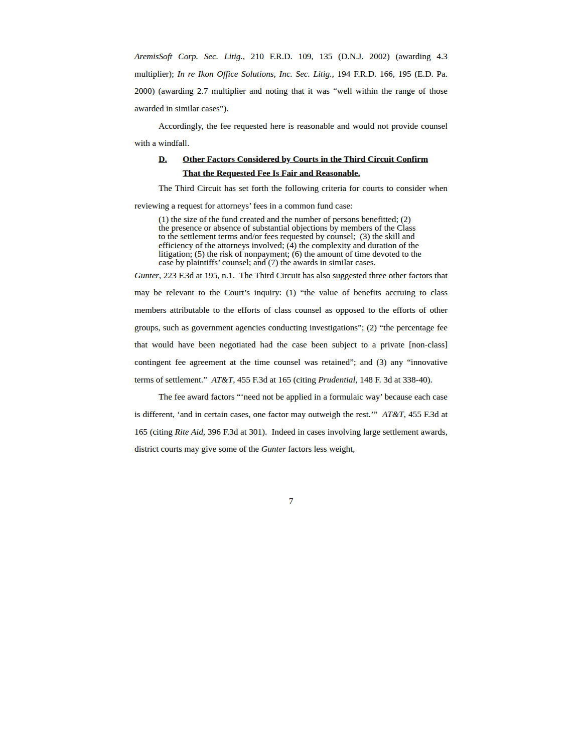AremisSoft Corp. Sec. Litig., 210 F.R.D. 109, 135 (D.N.J. 2002) (awarding 4.3 multiplier); In re Ikon Office Solutions, Inc. Sec. Litig., 194 F.R.D. 166, 195 (E.D. Pa. 2000) (awarding 2.7 multiplier and noting that it was “well within the range of those awarded in similar cases”).
Accordingly, the fee requested here is reasonable and would not provide counsel with a windfall.
D. Other Factors Considered by Courts in the Third Circuit Confirm That the Requested Fee Is Fair and Reasonable.
The Third Circuit has set forth the following criteria for courts to consider when reviewing a request for attorneys’ fees in a common fund case:
(1) the size of the fund created and the number of persons benefitted; (2) the presence or absence of substantial objections by members of the Class to the settlement terms and/or fees requested by counsel; (3) the skill and efficiency of the attorneys involved; (4) the complexity and duration of the litigation; (5) the risk of nonpayment; (6) the amount of time devoted to the case by plaintiffs’ counsel; and (7) the awards in similar cases.
Gunter, 223 F.3d at 195, n.1. The Third Circuit has also suggested three other factors that may be relevant to the Court’s inquiry: (1) “the value of benefits accruing to class members attributable to the efforts of class counsel as opposed to the efforts of other groups, such as government agencies conducting investigations”; (2) “the percentage fee that would have been negotiated had the case been subject to a private [non-class] contingent fee agreement at the time counsel was retained”; and (3) any “innovative terms of settlement.” AT&T, 455 F.3d at 165 (citing Prudential, 148 F. 3d at 338-40).
The fee award factors “‘need not be applied in a formulaic way’ because each case is different, ‘and in certain cases, one factor may outweigh the rest.’” AT&T, 455 F.3d at 165 (citing Rite Aid, 396 F.3d at 301). Indeed in cases involving large settlement awards, district courts may give some of the Gunter factors less weight,
7